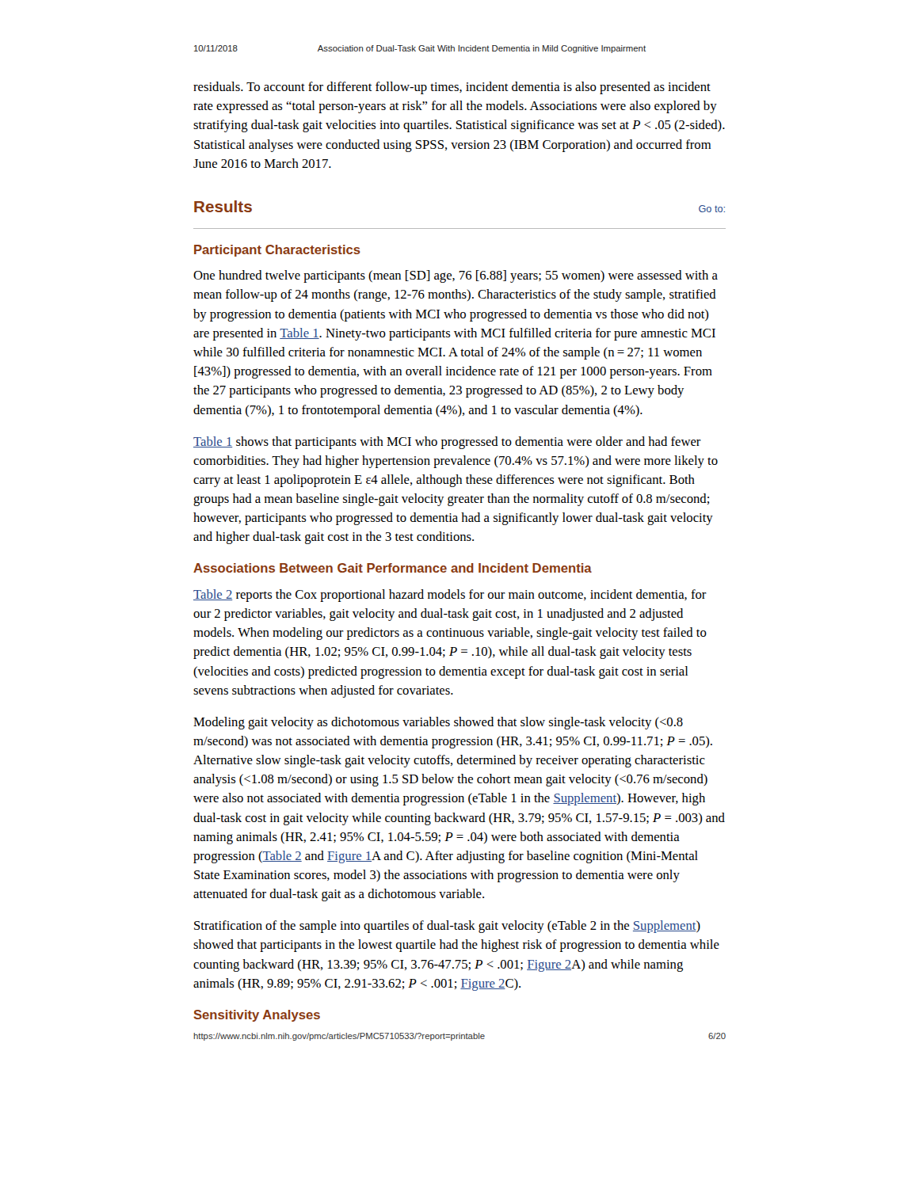10/11/2018 Association of Dual-Task Gait With Incident Dementia in Mild Cognitive Impairment
residuals. To account for different follow-up times, incident dementia is also presented as incident rate expressed as “total person-years at risk” for all the models. Associations were also explored by stratifying dual-task gait velocities into quartiles. Statistical significance was set at P < .05 (2-sided). Statistical analyses were conducted using SPSS, version 23 (IBM Corporation) and occurred from June 2016 to March 2017.
Results
Go to:
Participant Characteristics
One hundred twelve participants (mean [SD] age, 76 [6.88] years; 55 women) were assessed with a mean follow-up of 24 months (range, 12-76 months). Characteristics of the study sample, stratified by progression to dementia (patients with MCI who progressed to dementia vs those who did not) are presented in Table 1. Ninety-two participants with MCI fulfilled criteria for pure amnestic MCI while 30 fulfilled criteria for nonamnestic MCI. A total of 24% of the sample (n = 27; 11 women [43%]) progressed to dementia, with an overall incidence rate of 121 per 1000 person-years. From the 27 participants who progressed to dementia, 23 progressed to AD (85%), 2 to Lewy body dementia (7%), 1 to frontotemporal dementia (4%), and 1 to vascular dementia (4%).
Table 1 shows that participants with MCI who progressed to dementia were older and had fewer comorbidities. They had higher hypertension prevalence (70.4% vs 57.1%) and were more likely to carry at least 1 apolipoprotein E ε4 allele, although these differences were not significant. Both groups had a mean baseline single-gait velocity greater than the normality cutoff of 0.8 m/second; however, participants who progressed to dementia had a significantly lower dual-task gait velocity and higher dual-task gait cost in the 3 test conditions.
Associations Between Gait Performance and Incident Dementia
Table 2 reports the Cox proportional hazard models for our main outcome, incident dementia, for our 2 predictor variables, gait velocity and dual-task gait cost, in 1 unadjusted and 2 adjusted models. When modeling our predictors as a continuous variable, single-gait velocity test failed to predict dementia (HR, 1.02; 95% CI, 0.99-1.04; P = .10), while all dual-task gait velocity tests (velocities and costs) predicted progression to dementia except for dual-task gait cost in serial sevens subtractions when adjusted for covariates.
Modeling gait velocity as dichotomous variables showed that slow single-task velocity (<0.8 m/second) was not associated with dementia progression (HR, 3.41; 95% CI, 0.99-11.71; P = .05). Alternative slow single-task gait velocity cutoffs, determined by receiver operating characteristic analysis (<1.08 m/second) or using 1.5 SD below the cohort mean gait velocity (<0.76 m/second) were also not associated with dementia progression (eTable 1 in the Supplement). However, high dual-task cost in gait velocity while counting backward (HR, 3.79; 95% CI, 1.57-9.15; P = .003) and naming animals (HR, 2.41; 95% CI, 1.04-5.59; P = .04) were both associated with dementia progression (Table 2 and Figure 1 A and C). After adjusting for baseline cognition (Mini-Mental State Examination scores, model 3) the associations with progression to dementia were only attenuated for dual-task gait as a dichotomous variable.
Stratification of the sample into quartiles of dual-task gait velocity (eTable 2 in the Supplement) showed that participants in the lowest quartile had the highest risk of progression to dementia while counting backward (HR, 13.39; 95% CI, 3.76-47.75; P < .001; Figure 2 A) and while naming animals (HR, 9.89; 95% CI, 2.91-33.62; P < .001; Figure 2 C).
Sensitivity Analyses
https://www.ncbi.nlm.nih.gov/pmc/articles/PMC5710533/?report=printable 6/20